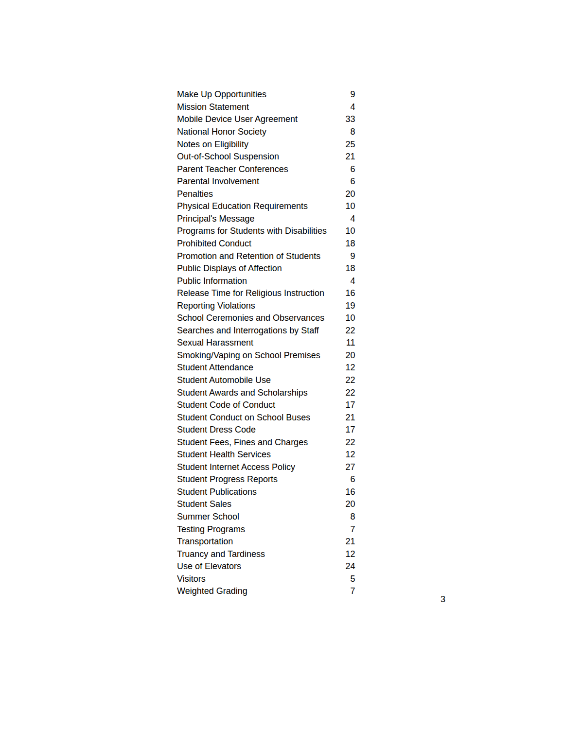| Make Up Opportunities | 9 |
| Mission Statement | 4 |
| Mobile Device User Agreement | 33 |
| National Honor Society | 8 |
| Notes on Eligibility | 25 |
| Out-of-School Suspension | 21 |
| Parent Teacher Conferences | 6 |
| Parental Involvement | 6 |
| Penalties | 20 |
| Physical Education Requirements | 10 |
| Principal's Message | 4 |
| Programs for Students with Disabilities | 10 |
| Prohibited Conduct | 18 |
| Promotion and Retention of Students | 9 |
| Public Displays of Affection | 18 |
| Public Information | 4 |
| Release Time for Religious Instruction | 16 |
| Reporting Violations | 19 |
| School Ceremonies and Observances | 10 |
| Searches and Interrogations by Staff | 22 |
| Sexual Harassment | 11 |
| Smoking/Vaping on School Premises | 20 |
| Student Attendance | 12 |
| Student Automobile Use | 22 |
| Student Awards and Scholarships | 22 |
| Student Code of Conduct | 17 |
| Student Conduct on School Buses | 21 |
| Student Dress Code | 17 |
| Student Fees, Fines and Charges | 22 |
| Student Health Services | 12 |
| Student Internet Access Policy | 27 |
| Student Progress Reports | 6 |
| Student Publications | 16 |
| Student Sales | 20 |
| Summer School | 8 |
| Testing Programs | 7 |
| Transportation | 21 |
| Truancy and Tardiness | 12 |
| Use of Elevators | 24 |
| Visitors | 5 |
| Weighted Grading | 7 |
3